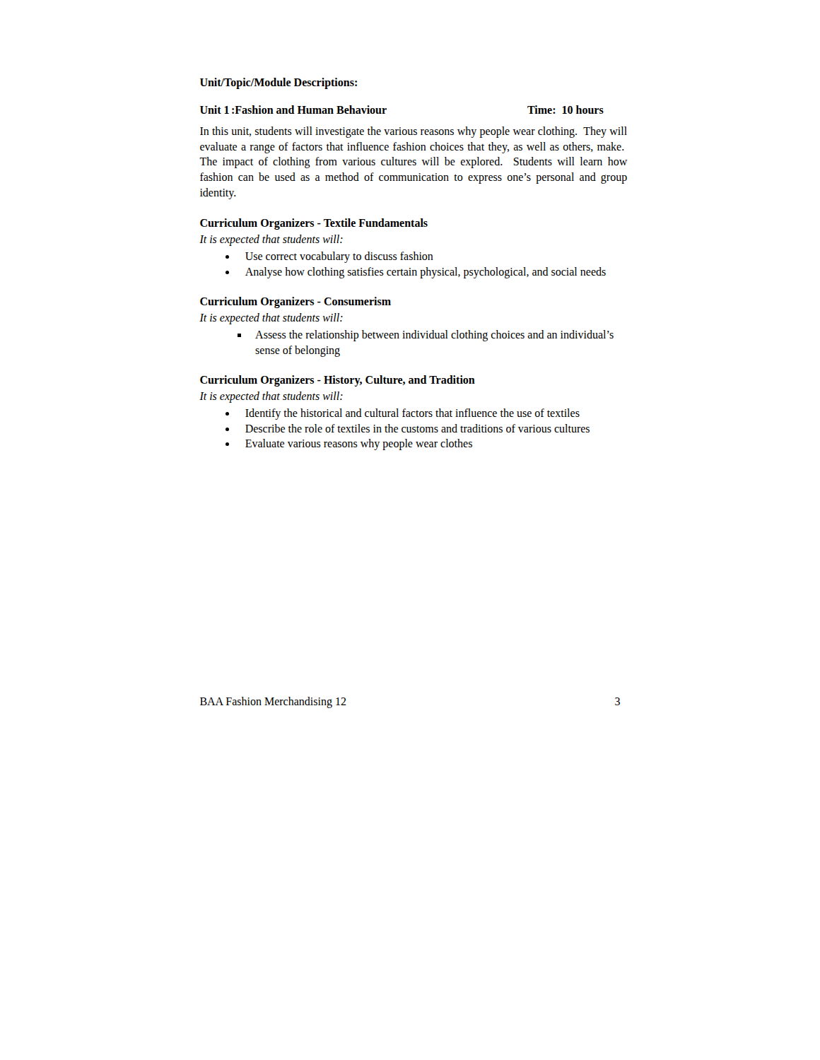Unit/Topic/Module Descriptions:
Unit 1:Fashion and Human Behaviour
Time: 10 hours
In this unit, students will investigate the various reasons why people wear clothing. They will evaluate a range of factors that influence fashion choices that they, as well as others, make. The impact of clothing from various cultures will be explored. Students will learn how fashion can be used as a method of communication to express one’s personal and group identity.
Curriculum Organizers - Textile Fundamentals
It is expected that students will:
Use correct vocabulary to discuss fashion
Analyse how clothing satisfies certain physical, psychological, and social needs
Curriculum Organizers - Consumerism
It is expected that students will:
Assess the relationship between individual clothing choices and an individual’s sense of belonging
Curriculum Organizers - History, Culture, and Tradition
It is expected that students will:
Identify the historical and cultural factors that influence the use of textiles
Describe the role of textiles in the customs and traditions of various cultures
Evaluate various reasons why people wear clothes
BAA Fashion Merchandising 12 3